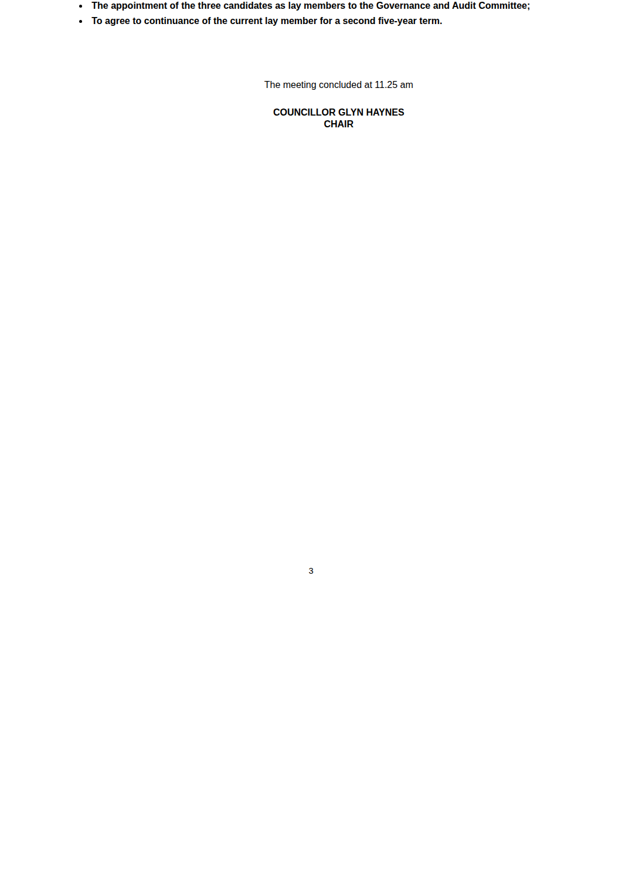The appointment of the three candidates as lay members to the Governance and Audit Committee;
To agree to continuance of the current lay member for a second five-year term.
The meeting concluded at 11.25 am
COUNCILLOR GLYN HAYNES
CHAIR
3